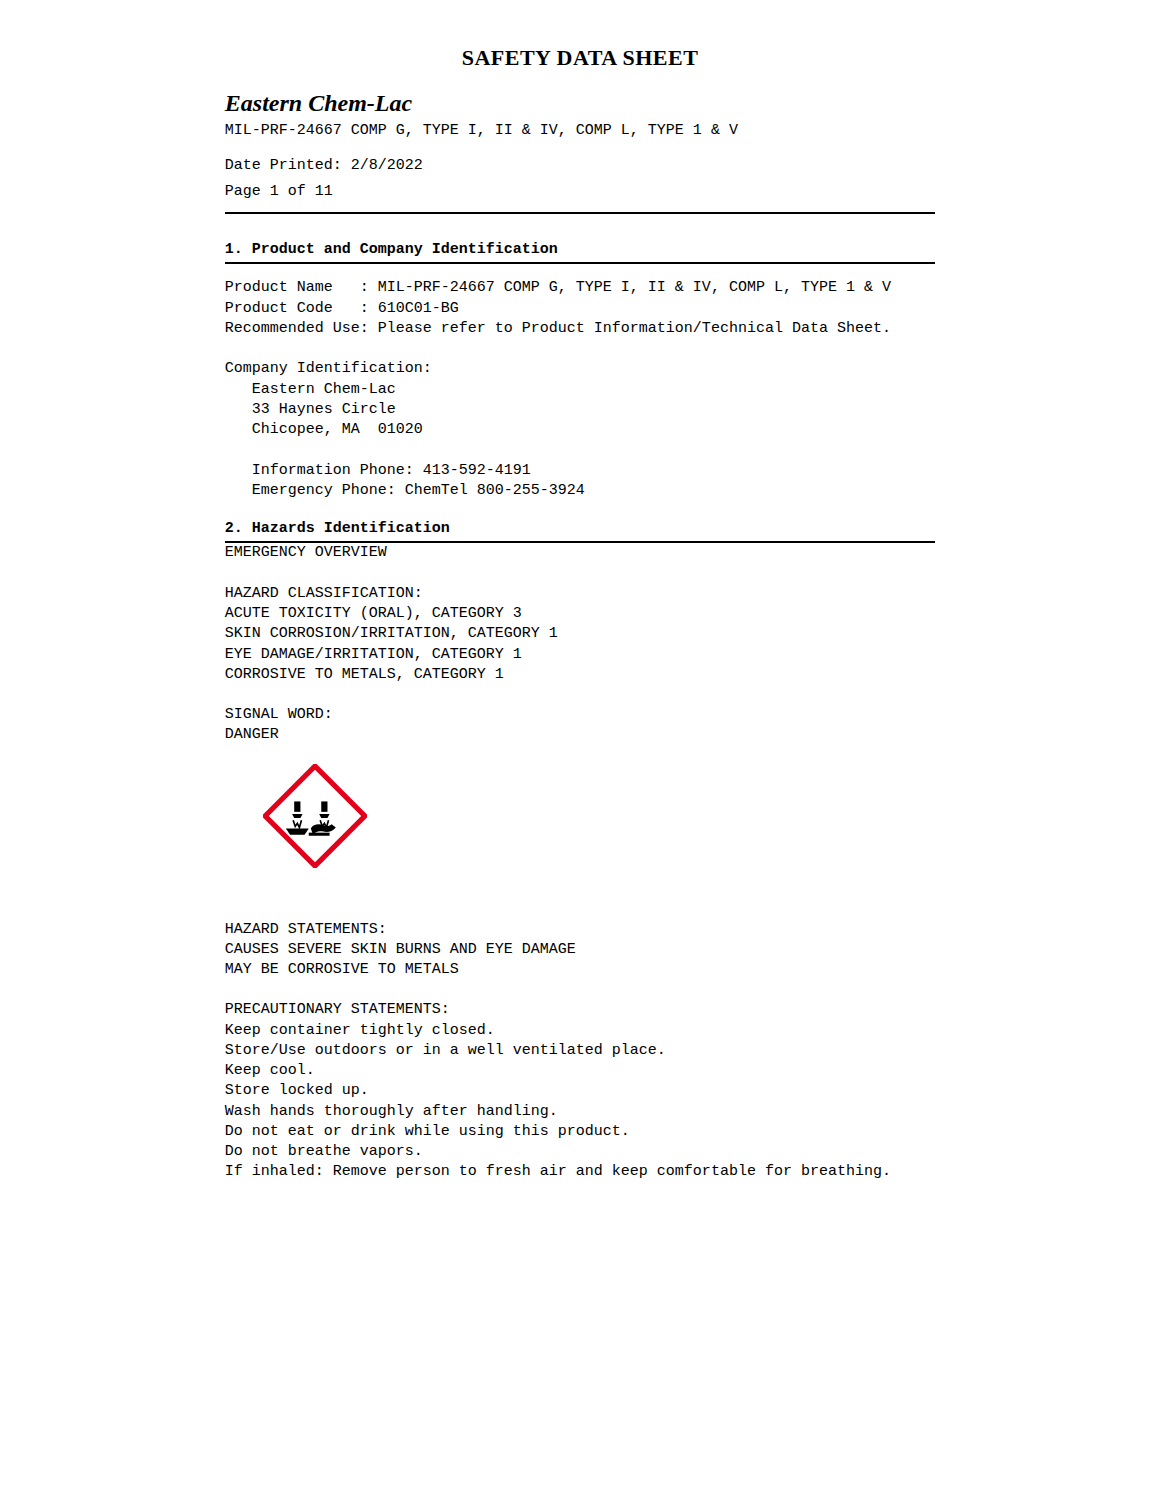SAFETY DATA SHEET
Eastern Chem-Lac
MIL-PRF-24667 COMP G, TYPE I, II & IV, COMP L, TYPE 1 & V
Date Printed: 2/8/2022
Page 1 of 11
1. Product and Company Identification
Product Name   : MIL-PRF-24667 COMP G, TYPE I, II & IV, COMP L, TYPE 1 & V
Product Code   : 610C01-BG
Recommended Use: Please refer to Product Information/Technical Data Sheet.

Company Identification:
   Eastern Chem-Lac
   33 Haynes Circle
   Chicopee, MA  01020

   Information Phone: 413-592-4191
   Emergency Phone: ChemTel 800-255-3924
2. Hazards Identification
EMERGENCY OVERVIEW

HAZARD CLASSIFICATION:
ACUTE TOXICITY (ORAL), CATEGORY 3
SKIN CORROSION/IRRITATION, CATEGORY 1
EYE DAMAGE/IRRITATION, CATEGORY 1
CORROSIVE TO METALS, CATEGORY 1
SIGNAL WORD:
DANGER
HAZARD STATEMENTS:
CAUSES SEVERE SKIN BURNS AND EYE DAMAGE
MAY BE CORROSIVE TO METALS
PRECAUTIONARY STATEMENTS:
Keep container tightly closed.
Store/Use outdoors or in a well ventilated place.
Keep cool.
Store locked up.
Wash hands thoroughly after handling.
Do not eat or drink while using this product.
Do not breathe vapors.
If inhaled: Remove person to fresh air and keep comfortable for breathing.